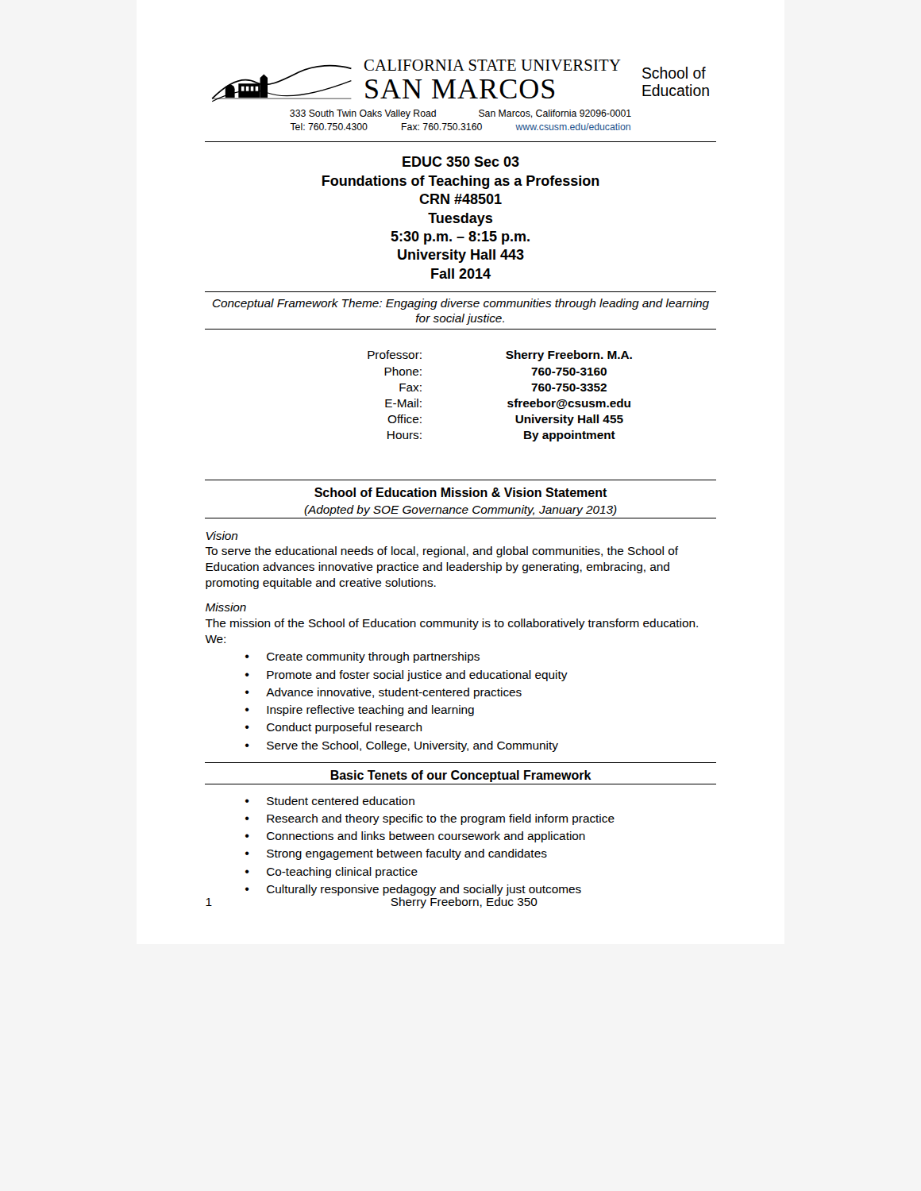CALIFORNIA STATE UNIVERSITY
SAN MARCOS
School of
Education
333 South Twin Oaks Valley Road San Marcos, California 92096-0001
Tel: 760.750.4300 Fax: 760.750.3160 www.csusm.edu/education
EDUC 350 Sec 03
Foundations of Teaching as a Profession
CRN #48501
Tuesdays
5:30 p.m. – 8:15 p.m.
University Hall 443
Fall 2014
Conceptual Framework Theme: Engaging diverse communities through leading and learning for social justice.
| Professor: | Sherry Freeborn. M.A. |
| Phone: | 760-750-3160 |
| Fax: | 760-750-3352 |
| E-Mail: | sfreebor@csusm.edu |
| Office: | University Hall 455 |
| Hours: | By appointment |
School of Education Mission & Vision Statement
(Adopted by SOE Governance Community, January 2013)
Vision
To serve the educational needs of local, regional, and global communities, the School of Education advances innovative practice and leadership by generating, embracing, and promoting equitable and creative solutions.
Mission
The mission of the School of Education community is to collaboratively transform education. We:
Create community through partnerships
Promote and foster social justice and educational equity
Advance innovative, student-centered practices
Inspire reflective teaching and learning
Conduct purposeful research
Serve the School, College, University, and Community
Basic Tenets of our Conceptual Framework
Student centered education
Research and theory specific to the program field inform practice
Connections and links between coursework and application
Strong engagement between faculty and candidates
Co-teaching clinical practice
Culturally responsive pedagogy and socially just outcomes
1
Sherry Freeborn, Educ 350